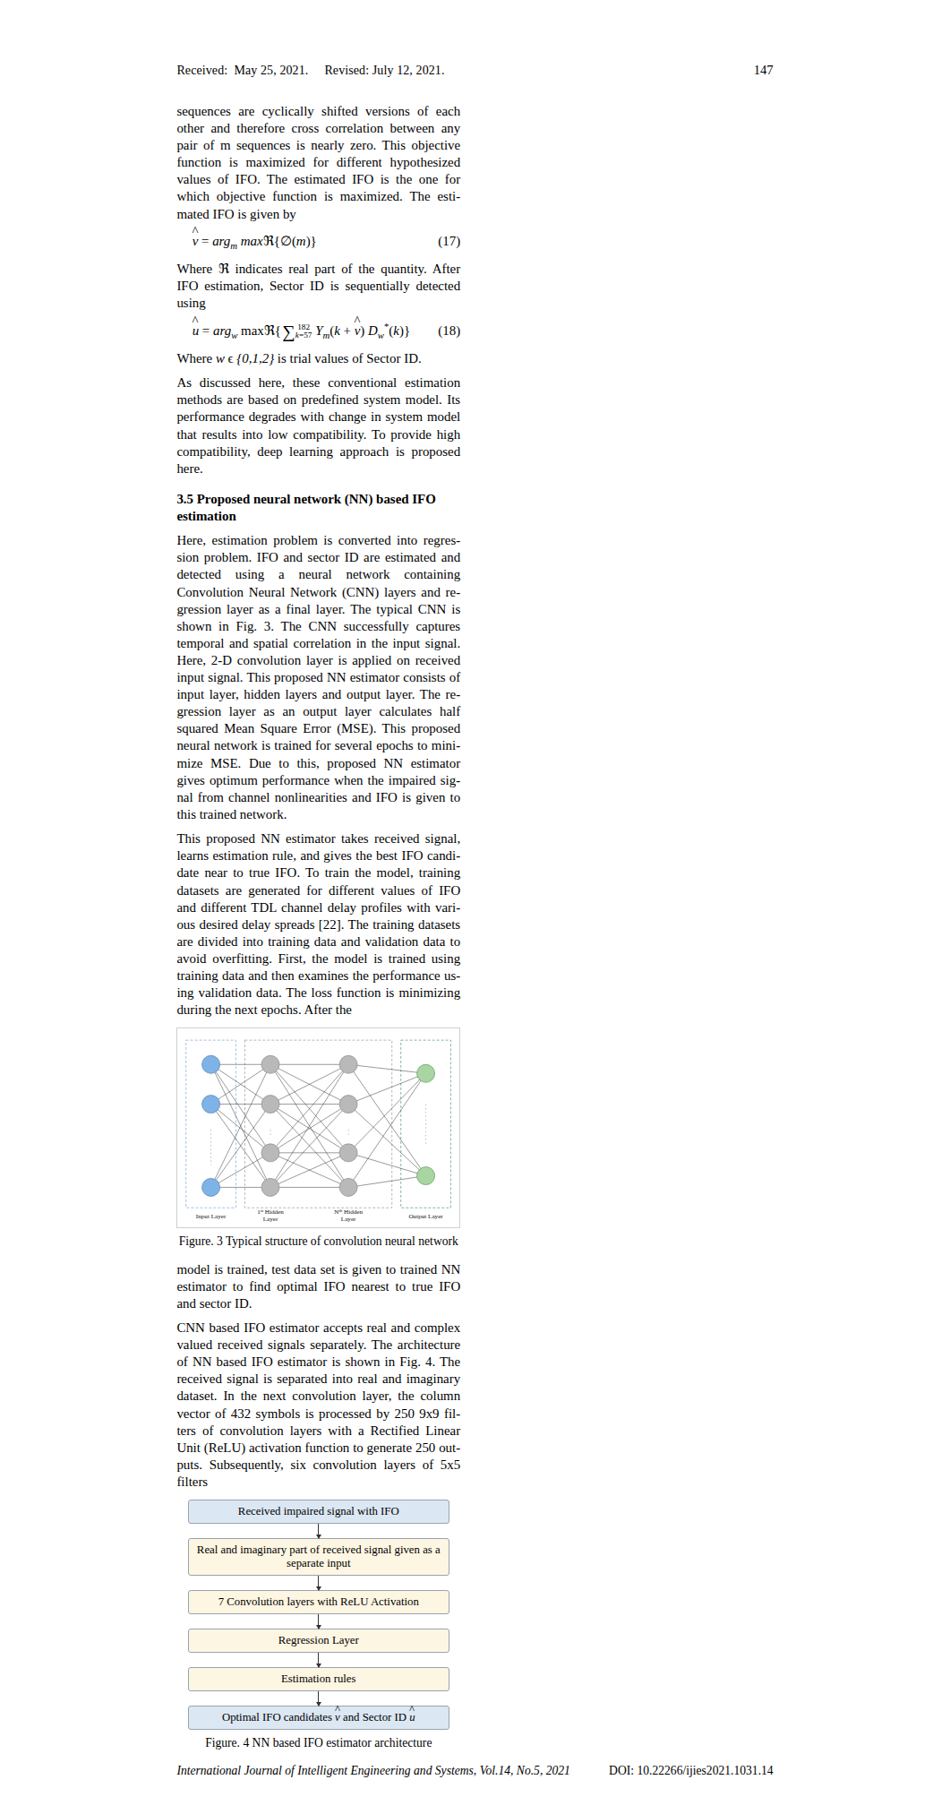Received: May 25, 2021. Revised: July 12, 2021.
147
sequences are cyclically shifted versions of each other and therefore cross correlation between any pair of m sequences is nearly zero. This objective function is maximized for different hypothesized values of IFO. The estimated IFO is the one for which objective function is maximized. The estimated IFO is given by
v = argm max ℜ{∅(m)}
(17)
Where ℜ indicates real part of the quantity. After IFO estimation, Sector ID is sequentially detected using
u = argw maxℜ{∑182 k=57 Ym(k + v) Dw*(k)}
(18)
Where w ϵ {0,1,2} is trial values of Sector ID.
As discussed here, these conventional estimation methods are based on predefined system model. Its performance degrades with change in system model that results into low compatibility. To provide high compatibility, deep learning approach is proposed here.
3.5 Proposed neural network (NN) based IFO estimation
Here, estimation problem is converted into regression problem. IFO and sector ID are estimated and detected using a neural network containing Convolution Neural Network (CNN) layers and regression layer as a final layer. The typical CNN is shown in Fig. 3. The CNN successfully captures temporal and spatial correlation in the input signal. Here, 2-D convolution layer is applied on received input signal. This proposed NN estimator consists of input layer, hidden layers and output layer. The regression layer as an output layer calculates half squared Mean Square Error (MSE). This proposed neural network is trained for several epochs to minimize MSE. Due to this, proposed NN estimator gives optimum performance when the impaired signal from channel nonlinearities and IFO is given to this trained network.
This proposed NN estimator takes received signal, learns estimation rule, and gives the best IFO candidate near to true IFO. To train the model, training datasets are generated for different values of IFO and different TDL channel delay profiles with various desired delay spreads [22]. The training datasets are divided into training data and validation data to avoid overfitting. First, the model is trained using training data and then examines the performance using validation data. The loss function is minimizing during the next epochs. After the
Input Layer 1st Hidden Layer Nth Hidden Layer Output Layer
Figure. 3 Typical structure of convolution neural network
model is trained, test data set is given to trained NN estimator to find optimal IFO nearest to true IFO and sector ID.
CNN based IFO estimator accepts real and complex valued received signals separately. The architecture of NN based IFO estimator is shown in Fig. 4. The received signal is separated into real and imaginary dataset. In the next convolution layer, the column vector of 432 symbols is processed by 250 9x9 filters of convolution layers with a Rectified Linear Unit (ReLU) activation function to generate 250 outputs. Subsequently, six convolution layers of 5x5 filters
Received impaired signal with IFO
Real and imaginary part of received signal given as a separate input
7 Convolution layers with ReLU Activation
Regression Layer
Estimation rules
Optimal IFO candidates v and Sector ID u
Figure. 4 NN based IFO estimator architecture
International Journal of Intelligent Engineering and Systems, Vol.14, No.5, 2021
DOI: 10.22266/ijies2021.1031.14